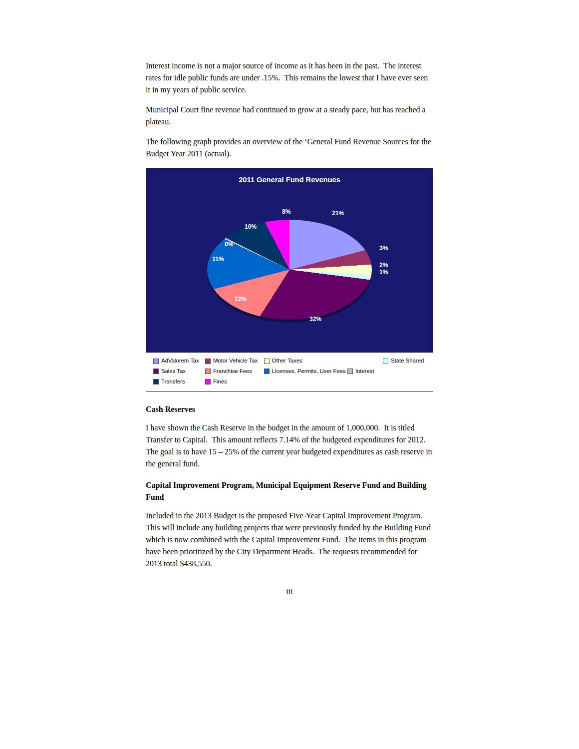Interest income is not a major source of income as it has been in the past. The interest rates for idle public funds are under .15%. This remains the lowest that I have ever seen it in my years of public service.
Municipal Court fine revenue had continued to grow at a steady pace, but has reached a plateau.
The following graph provides an overview of the ‘General Fund Revenue Sources for the Budget Year 2011 (actual).
2011 General Fund Revenues
21% 3% 2% 1% 32% 12% 11% 0% 10% 8%
| AdValorem Tax | Motor Vehicle Tax | Other Taxes | State Shared |
| Sales Tax | Franchise Fees | Licenses, Permits, User Fees Interest | |
| Transfers | Fines | | |
Cash Reserves
I have shown the Cash Reserve in the budget in the amount of 1,000,000. It is titled Transfer to Capital. This amount reflects 7.14% of the budgeted expenditures for 2012. The goal is to have 15 – 25% of the current year budgeted expenditures as cash reserve in the general fund.
Capital Improvement Program, Municipal Equipment Reserve Fund and Building Fund
Included in the 2013 Budget is the proposed Five-Year Capital Improvement Program. This will include any building projects that were previously funded by the Building Fund which is now combined with the Capital Improvement Fund. The items in this program have been prioritized by the City Department Heads. The requests recommended for 2013 total $438,550.
iii